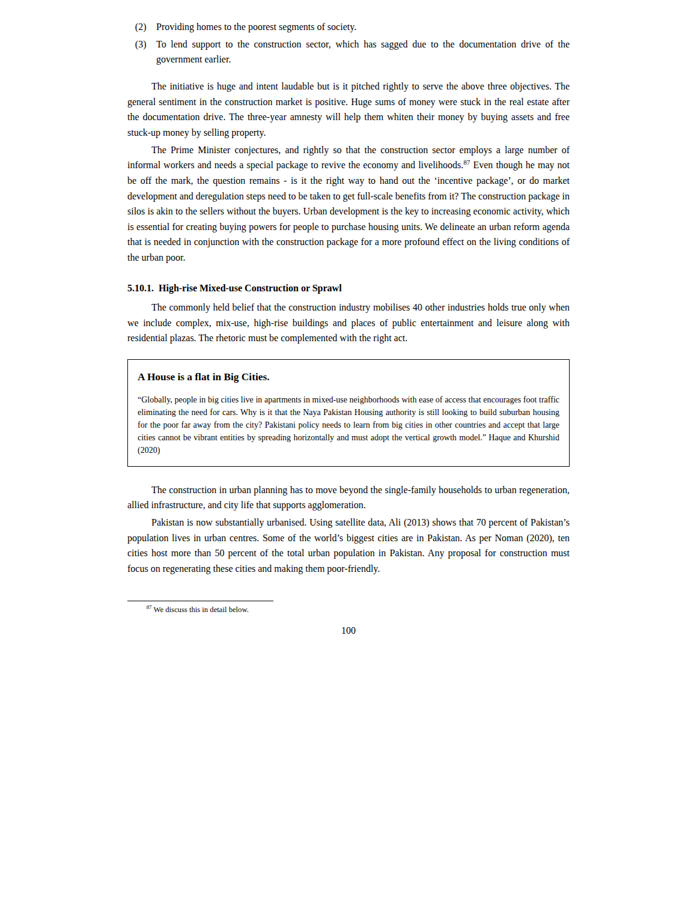(2) Providing homes to the poorest segments of society.
(3) To lend support to the construction sector, which has sagged due to the documentation drive of the government earlier.
The initiative is huge and intent laudable but is it pitched rightly to serve the above three objectives. The general sentiment in the construction market is positive. Huge sums of money were stuck in the real estate after the documentation drive. The three-year amnesty will help them whiten their money by buying assets and free stuck-up money by selling property.
The Prime Minister conjectures, and rightly so that the construction sector employs a large number of informal workers and needs a special package to revive the economy and livelihoods.87 Even though he may not be off the mark, the question remains - is it the right way to hand out the ‘incentive package’, or do market development and deregulation steps need to be taken to get full-scale benefits from it? The construction package in silos is akin to the sellers without the buyers. Urban development is the key to increasing economic activity, which is essential for creating buying powers for people to purchase housing units. We delineate an urban reform agenda that is needed in conjunction with the construction package for a more profound effect on the living conditions of the urban poor.
5.10.1. High-rise Mixed-use Construction or Sprawl
The commonly held belief that the construction industry mobilises 40 other industries holds true only when we include complex, mix-use, high-rise buildings and places of public entertainment and leisure along with residential plazas. The rhetoric must be complemented with the right act.
A House is a flat in Big Cities.
“Globally, people in big cities live in apartments in mixed-use neighborhoods with ease of access that encourages foot traffic eliminating the need for cars. Why is it that the Naya Pakistan Housing authority is still looking to build suburban housing for the poor far away from the city? Pakistani policy needs to learn from big cities in other countries and accept that large cities cannot be vibrant entities by spreading horizontally and must adopt the vertical growth model.” Haque and Khurshid (2020)
The construction in urban planning has to move beyond the single-family households to urban regeneration, allied infrastructure, and city life that supports agglomeration.
Pakistan is now substantially urbanised. Using satellite data, Ali (2013) shows that 70 percent of Pakistan’s population lives in urban centres. Some of the world’s biggest cities are in Pakistan. As per Noman (2020), ten cities host more than 50 percent of the total urban population in Pakistan. Any proposal for construction must focus on regenerating these cities and making them poor-friendly.
87 We discuss this in detail below.
100